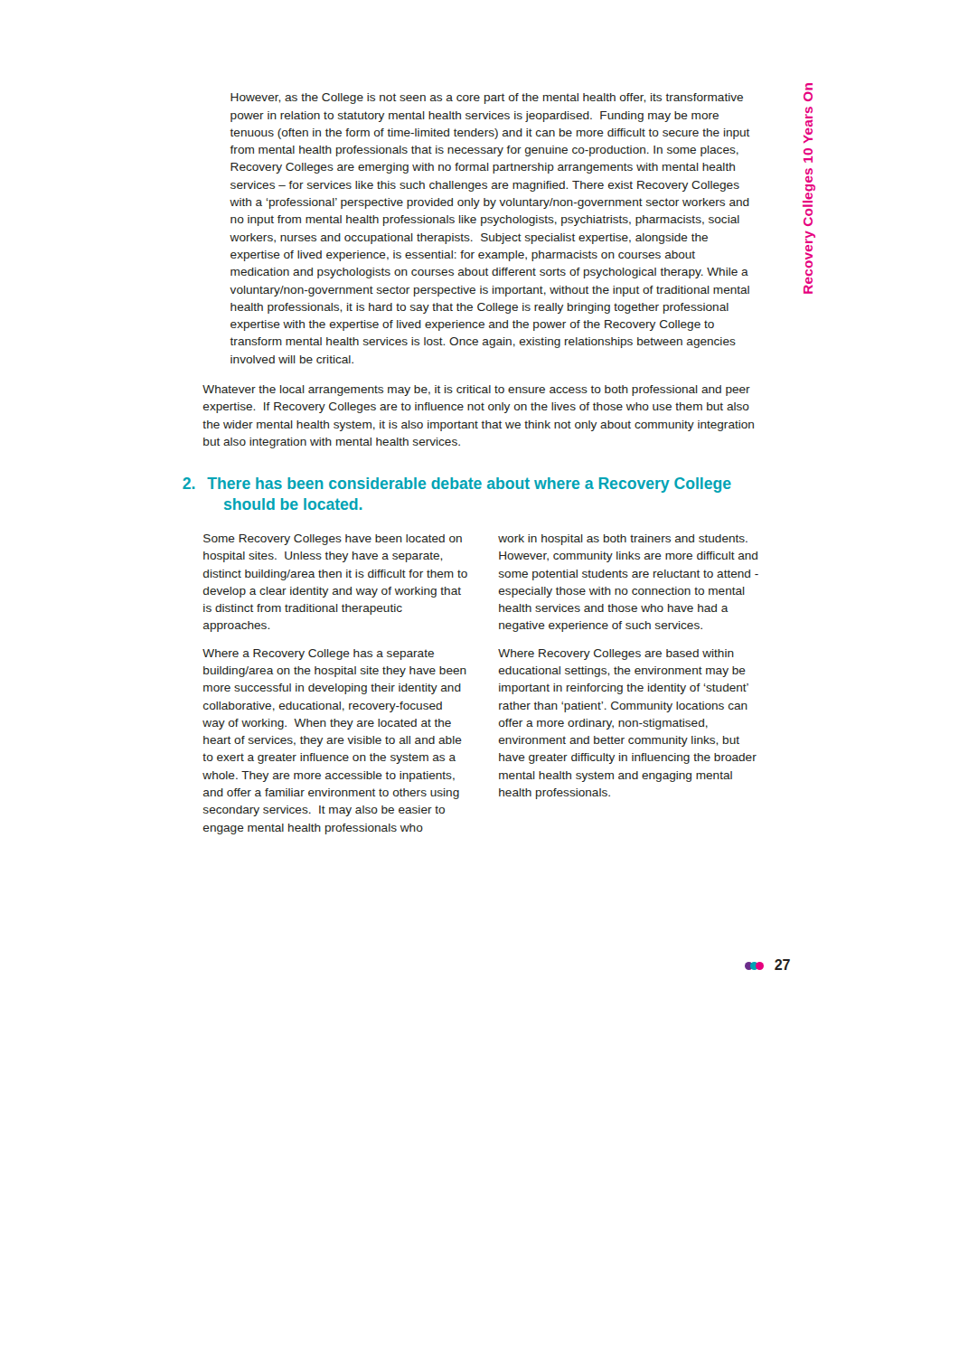Recovery Colleges 10 Years On
However, as the College is not seen as a core part of the mental health offer, its transformative power in relation to statutory mental health services is jeopardised. Funding may be more tenuous (often in the form of time-limited tenders) and it can be more difficult to secure the input from mental health professionals that is necessary for genuine co-production. In some places, Recovery Colleges are emerging with no formal partnership arrangements with mental health services – for services like this such challenges are magnified. There exist Recovery Colleges with a ‘professional’ perspective provided only by voluntary/non-government sector workers and no input from mental health professionals like psychologists, psychiatrists, pharmacists, social workers, nurses and occupational therapists. Subject specialist expertise, alongside the expertise of lived experience, is essential: for example, pharmacists on courses about medication and psychologists on courses about different sorts of psychological therapy. While a voluntary/non-government sector perspective is important, without the input of traditional mental health professionals, it is hard to say that the College is really bringing together professional expertise with the expertise of lived experience and the power of the Recovery College to transform mental health services is lost. Once again, existing relationships between agencies involved will be critical.
Whatever the local arrangements may be, it is critical to ensure access to both professional and peer expertise. If Recovery Colleges are to influence not only on the lives of those who use them but also the wider mental health system, it is also important that we think not only about community integration but also integration with mental health services.
2. There has been considerable debate about where a Recovery College should be located.
Some Recovery Colleges have been located on hospital sites. Unless they have a separate, distinct building/area then it is difficult for them to develop a clear identity and way of working that is distinct from traditional therapeutic approaches.
Where a Recovery College has a separate building/area on the hospital site they have been more successful in developing their identity and collaborative, educational, recovery-focused way of working. When they are located at the heart of services, they are visible to all and able to exert a greater influence on the system as a whole. They are more accessible to inpatients, and offer a familiar environment to others using secondary services. It may also be easier to engage mental health professionals who
work in hospital as both trainers and students. However, community links are more difficult and some potential students are reluctant to attend - especially those with no connection to mental health services and those who have had a negative experience of such services.
Where Recovery Colleges are based within educational settings, the environment may be important in reinforcing the identity of ‘student’ rather than ‘patient’. Community locations can offer a more ordinary, non-stigmatised, environment and better community links, but have greater difficulty in influencing the broader mental health system and engaging mental health professionals.
27